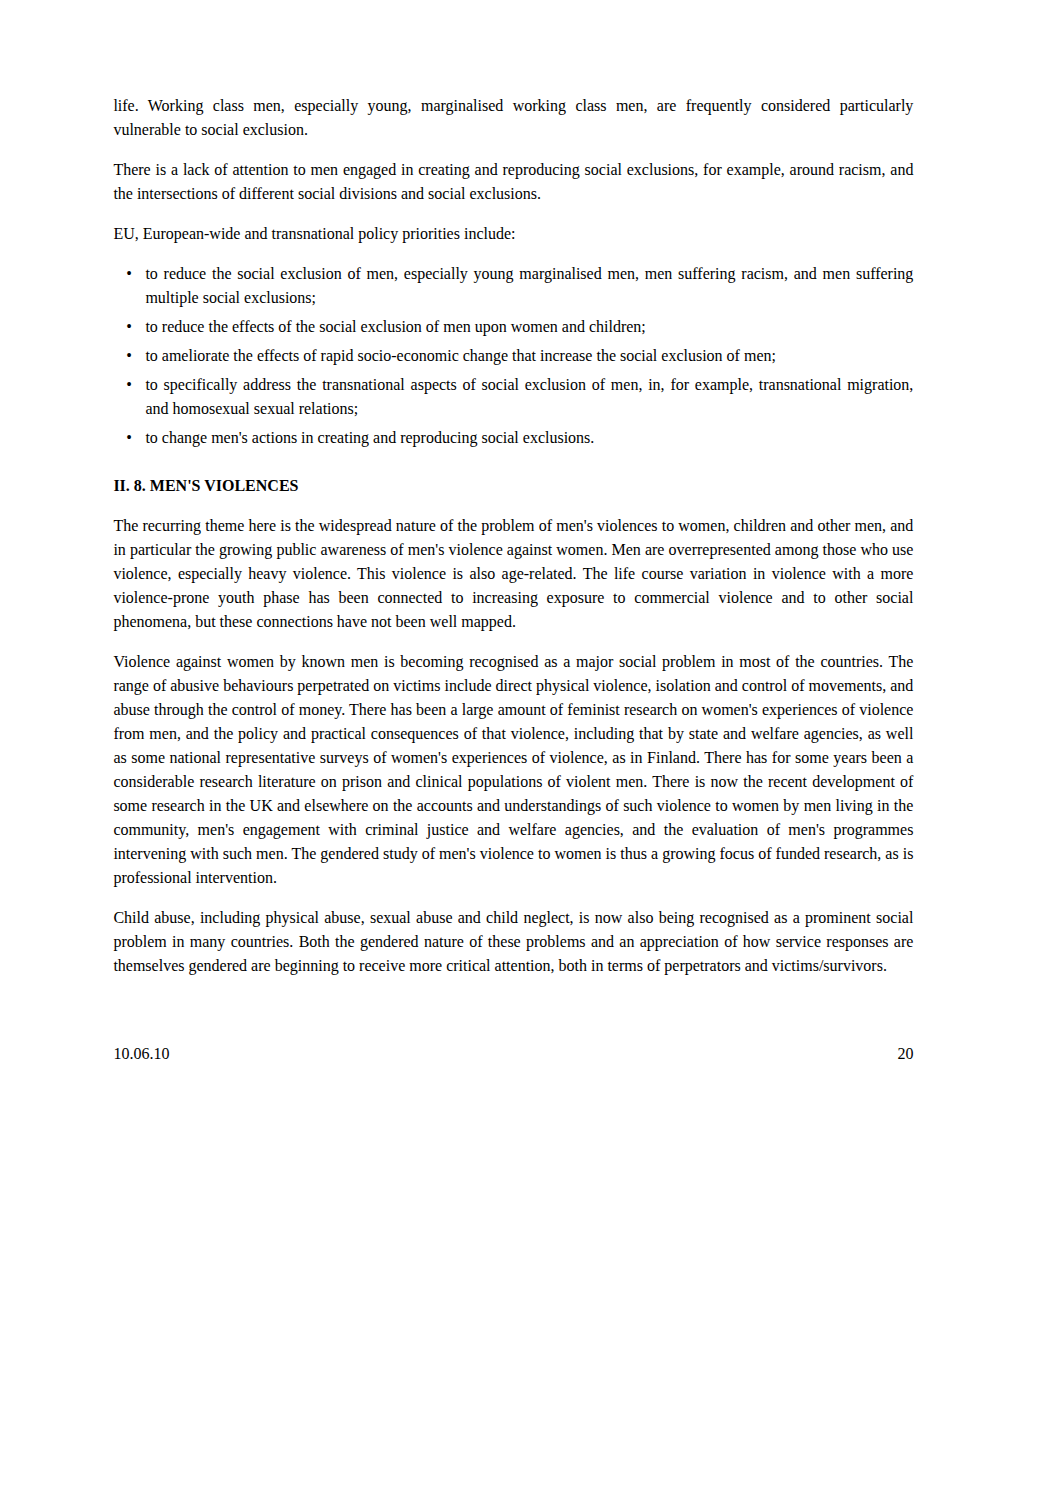life. Working class men, especially young, marginalised working class men, are frequently considered particularly vulnerable to social exclusion.
There is a lack of attention to men engaged in creating and reproducing social exclusions, for example, around racism, and the intersections of different social divisions and social exclusions.
EU, European-wide and transnational policy priorities include:
to reduce the social exclusion of men, especially young marginalised men, men suffering racism, and men suffering multiple social exclusions;
to reduce the effects of the social exclusion of men upon women and children;
to ameliorate the effects of rapid socio-economic change that increase the social exclusion of men;
to specifically address the transnational aspects of social exclusion of men, in, for example, transnational migration, and homosexual sexual relations;
to change men's actions in creating and reproducing social exclusions.
II. 8. MEN'S VIOLENCES
The recurring theme here is the widespread nature of the problem of men's violences to women, children and other men, and in particular the growing public awareness of men's violence against women. Men are overrepresented among those who use violence, especially heavy violence. This violence is also age-related. The life course variation in violence with a more violence-prone youth phase has been connected to increasing exposure to commercial violence and to other social phenomena, but these connections have not been well mapped.
Violence against women by known men is becoming recognised as a major social problem in most of the countries. The range of abusive behaviours perpetrated on victims include direct physical violence, isolation and control of movements, and abuse through the control of money. There has been a large amount of feminist research on women's experiences of violence from men, and the policy and practical consequences of that violence, including that by state and welfare agencies, as well as some national representative surveys of women's experiences of violence, as in Finland. There has for some years been a considerable research literature on prison and clinical populations of violent men. There is now the recent development of some research in the UK and elsewhere on the accounts and understandings of such violence to women by men living in the community, men's engagement with criminal justice and welfare agencies, and the evaluation of men's programmes intervening with such men. The gendered study of men's violence to women is thus a growing focus of funded research, as is professional intervention.
Child abuse, including physical abuse, sexual abuse and child neglect, is now also being recognised as a prominent social problem in many countries. Both the gendered nature of these problems and an appreciation of how service responses are themselves gendered are beginning to receive more critical attention, both in terms of perpetrators and victims/survivors.
10.06.10 20